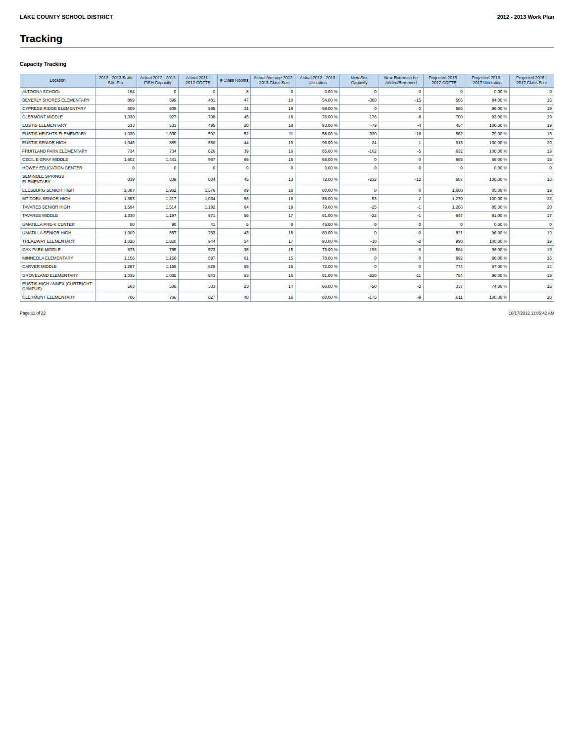LAKE COUNTY SCHOOL DISTRICT
2012 - 2013 Work Plan
Tracking
Capacity Tracking
| Location | 2012 - 2013 Satis. Stu. Sta. | Actual 2012 - 2013 FISH Capacity | Actual 2011 - 2012 COFTE | # Class Rooms | Actual Average 2012 - 2013 Class Size | Actual 2012 - 2013 Utilization | New Stu. Capacity | New Rooms to be Added/Removed | Projected 2016 - 2017 COFTE | Projected 2016 - 2017 Utilization | Projected 2016 - 2017 Class Size |
| --- | --- | --- | --- | --- | --- | --- | --- | --- | --- | --- | --- |
| ALTOONA SCHOOL | 164 | 0 | 0 | 8 | 0 | 0.00 % | 0 | 0 | 0 | 0.00 % | 0 |
| BEVERLY SHORES ELEMENTARY | 899 | 899 | 481 | 47 | 10 | 54.00 % | -300 | -15 | 506 | 84.00 % | 16 |
| CYPRESS RIDGE ELEMENTARY | 609 | 609 | 595 | 31 | 19 | 98.00 % | 0 | 0 | 586 | 96.00 % | 19 |
| CLERMONT MIDDLE | 1,030 | 927 | 708 | 45 | 16 | 76.00 % | -176 | -8 | 700 | 93.00 % | 19 |
| EUSTIS ELEMENTARY | 533 | 533 | 495 | 28 | 18 | 93.00 % | -79 | -4 | 454 | 100.00 % | 19 |
| EUSTIS HEIGHTS ELEMENTARY | 1,030 | 1,030 | 592 | 52 | 11 | 58.00 % | -320 | -16 | 562 | 79.00 % | 16 |
| EUSTIS SENIOR HIGH | 1,046 | 889 | 850 | 44 | 19 | 96.00 % | 24 | 1 | 913 | 100.00 % | 20 |
| FRUITLAND PARK ELEMENTARY | 734 | 734 | 626 | 39 | 16 | 85.00 % | -102 | -5 | 632 | 100.00 % | 19 |
| CECIL E GRAY MIDDLE | 1,602 | 1,441 | 987 | 66 | 15 | 68.00 % | 0 | 0 | 985 | 68.00 % | 15 |
| HOWEY EDUCATION CENTER | 0 | 0 | 0 | 0 | 0 | 0.00 % | 0 | 0 | 0 | 0.00 % | 0 |
| SEMINOLE SPRINGS ELEMENTARY | 839 | 839 | 604 | 45 | 13 | 72.00 % | -232 | -12 | 607 | 100.00 % | 18 |
| LEESBURG SENIOR HIGH | 2,087 | 1,982 | 1,576 | 89 | 18 | 80.00 % | 0 | 0 | 1,688 | 85.00 % | 19 |
| MT DORA SENIOR HIGH | 1,353 | 1,217 | 1,034 | 56 | 18 | 85.00 % | 53 | 2 | 1,270 | 100.00 % | 22 |
| TAVARES SENIOR HIGH | 1,594 | 1,514 | 1,192 | 64 | 19 | 79.00 % | -25 | -1 | 1,266 | 85.00 % | 20 |
| TAVARES MIDDLE | 1,330 | 1,197 | 971 | 56 | 17 | 81.00 % | -22 | -1 | 947 | 81.00 % | 17 |
| UMATILLA PRE-K CENTER | 90 | 90 | 41 | 5 | 8 | 46.00 % | 0 | 0 | 0 | 0.00 % | 0 |
| UMATILLA SENIOR HIGH | 1,009 | 857 | 763 | 43 | 18 | 89.00 % | 0 | 0 | 821 | 96.00 % | 19 |
| TREADWAY ELEMENTARY | 1,020 | 1,020 | 944 | 54 | 17 | 93.00 % | -30 | -2 | 990 | 100.00 % | 19 |
| OAK PARK MIDDLE | 873 | 785 | 573 | 38 | 15 | 73.00 % | -198 | -9 | 564 | 96.00 % | 19 |
| MINNEOLA ELEMENTARY | 1,156 | 1,156 | 897 | 61 | 15 | 78.00 % | 0 | 0 | 992 | 86.00 % | 16 |
| CARVER MIDDLE | 1,287 | 1,158 | 829 | 55 | 15 | 72.00 % | 0 | 0 | 774 | 67.00 % | 14 |
| GROVELAND ELEMENTARY | 1,035 | 1,035 | 843 | 53 | 16 | 81.00 % | -220 | -11 | 784 | 96.00 % | 19 |
| EUSTIS HIGH ANNEX (CURTRIGHT CAMPUS) | 563 | 506 | 333 | 23 | 14 | 66.00 % | -50 | -2 | 337 | 74.00 % | 16 |
| CLERMONT ELEMENTARY | 786 | 786 | 627 | 40 | 16 | 80.00 % | -175 | -9 | 611 | 100.00 % | 20 |
Page 11 of 22
10/17/2012 11:05:42 AM